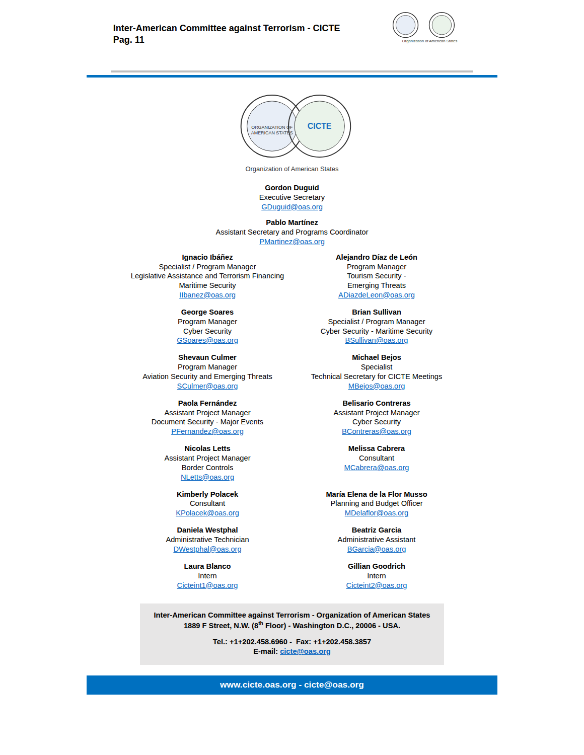Inter-American Committee against Terrorism - CICTE
Pag. 11
Gordon Duguid
Executive Secretary
GDuguid@oas.org
Pablo Martínez
Assistant Secretary and Programs Coordinator
PMartinez@oas.org
| Ignacio Ibáñez Specialist / Program Manager Legislative Assistance and Terrorism Financing Maritime Security IIbanez@oas.org | Alejandro Díaz de León Program Manager Tourism Security - Emerging Threats ADiazdeLeon@oas.org |
| George Soares Program Manager Cyber Security GSoares@oas.org | Brian Sullivan Specialist / Program Manager Cyber Security - Maritime Security BSullivan@oas.org |
| Shevaun Culmer Program Manager Aviation Security and Emerging Threats SCulmer@oas.org | Michael Bejos Specialist Technical Secretary for CICTE Meetings MBejos@oas.org |
| Paola Fernández Assistant Project Manager Document Security - Major Events PFernandez@oas.org | Belisario Contreras Assistant Project Manager Cyber Security BContreras@oas.org |
| Nicolas Letts Assistant Project Manager Border Controls NLetts@oas.org | Melissa Cabrera Consultant MCabrera@oas.org |
| Kimberly Polacek Consultant KPolacek@oas.org | María Elena de la Flor Musso Planning and Budget Officer MDelaflor@oas.org |
| Daniela Westphal Administrative Technician DWestphal@oas.org | Beatriz Garcia Administrative Assistant BGarcia@oas.org |
| Laura Blanco Intern Cicteint1@oas.org | Gillian Goodrich Intern Cicteint2@oas.org |
Inter-American Committee against Terrorism - Organization of American States
1889 F Street, N.W. (8th Floor) - Washington D.C., 20006 - USA.
Tel.: +1+202.458.6960 - Fax: +1+202.458.3857
E-mail: cicte@oas.org
www.cicte.oas.org - cicte@oas.org